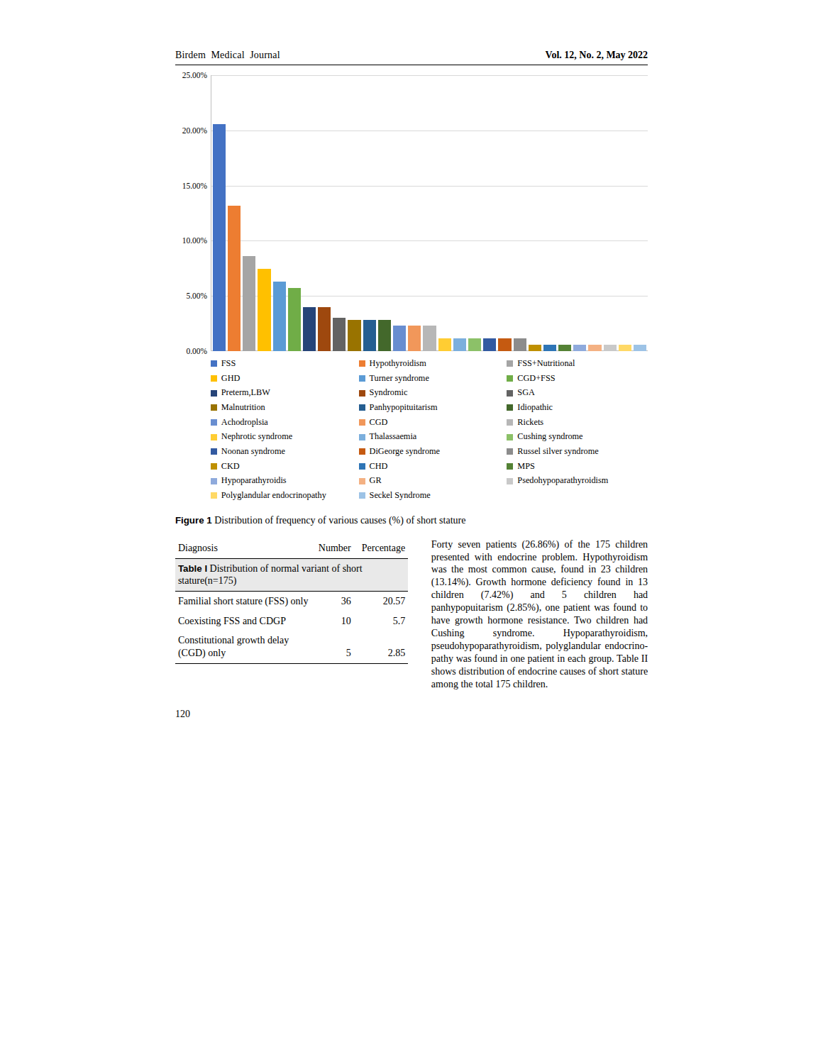Birdem Medical Journal
Vol. 12, No. 2, May 2022
25.00%
20.00%
15.00%
10.00%
5.00%
0.00%
FSS
Hypothyroidism
FSS+Nutritional
GHD
Turner syndrome
CGD+FSS
Preterm,LBW
Syndromic
SGA
Malnutrition
Panhypopituitarism
Idiopathic
Achodroplsia
CGD
Rickets
Nephrotic syndrome
Thalassaemia
Cushing syndrome
Noonan syndrome
DiGeorge syndrome
Russel silver syndrome
CKD
CHD
MPS
Hypoparathyroidis
GR
Psedohypoparathyroidism
Polyglandular endocrinopathy
Seckel Syndrome
Figure 1 Distribution of frequency of various causes (%) of short stature
| Table I Distribution of normal variant of short stature(n=175) |
| Diagnosis | Number | Percentage |
| Familial short stature (FSS) only | 36 | 20.57 |
| Coexisting FSS and CDGP | 10 | 5.7 |
| Constitutional growth delay (CGD) only | 5 | 2.85 |
Forty seven patients (26.86%) of the 175 children presented with endocrine problem. Hypothyroidism was the most common cause, found in 23 children (13.14%). Growth hormone deficiency found in 13 children (7.42%) and 5 children had panhypopuitarism (2.85%), one patient was found to have growth hormone resistance. Two children had Cushing syndrome. Hypoparathyroidism, pseudohypoparathyroidism, polyglandular endocrino-pathy was found in one patient in each group. Table II shows distribution of endocrine causes of short stature among the total 175 children.
120